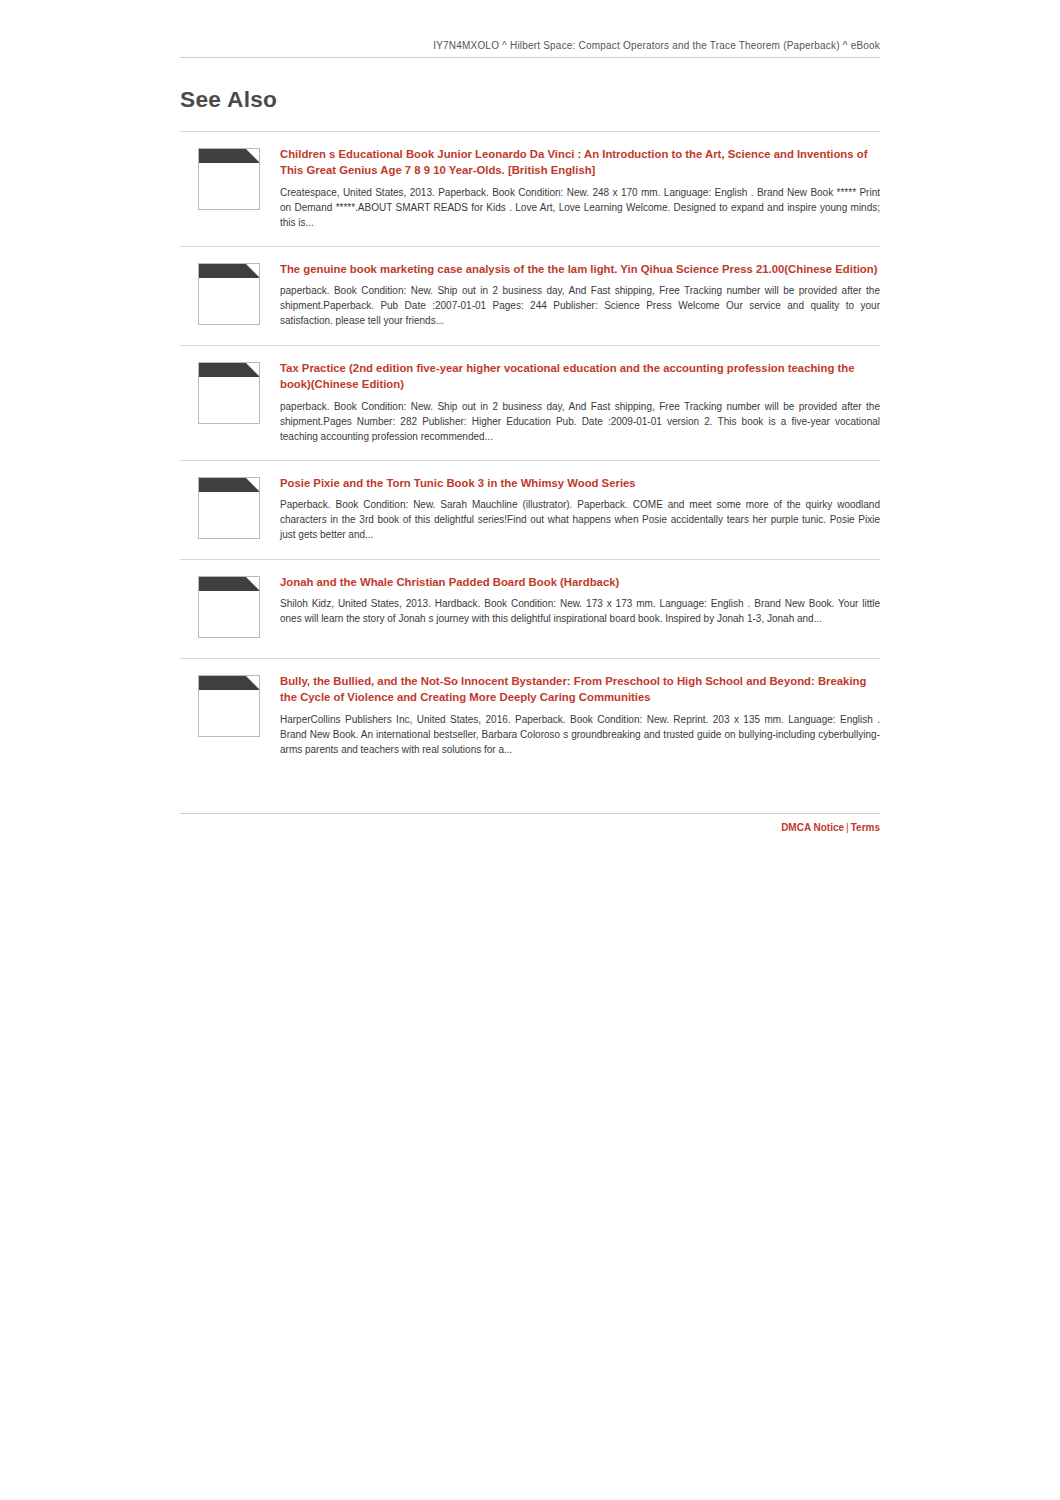IY7N4MXOLO ^ Hilbert Space: Compact Operators and the Trace Theorem (Paperback) ^ eBook
See Also
Children s Educational Book Junior Leonardo Da Vinci : An Introduction to the Art, Science and Inventions of This Great Genius Age 7 8 9 10 Year-Olds. [British English]
Createspace, United States, 2013. Paperback. Book Condition: New. 248 x 170 mm. Language: English . Brand New Book ***** Print on Demand *****.ABOUT SMART READS for Kids . Love Art, Love Learning Welcome. Designed to expand and inspire young minds; this is...
The genuine book marketing case analysis of the the lam light. Yin Qihua Science Press 21.00(Chinese Edition)
paperback. Book Condition: New. Ship out in 2 business day, And Fast shipping, Free Tracking number will be provided after the shipment.Paperback. Pub Date :2007-01-01 Pages: 244 Publisher: Science Press Welcome Our service and quality to your satisfaction. please tell your friends...
Tax Practice (2nd edition five-year higher vocational education and the accounting profession teaching the book)(Chinese Edition)
paperback. Book Condition: New. Ship out in 2 business day, And Fast shipping, Free Tracking number will be provided after the shipment.Pages Number: 282 Publisher: Higher Education Pub. Date :2009-01-01 version 2. This book is a five-year vocational teaching accounting profession recommended...
Posie Pixie and the Torn Tunic Book 3 in the Whimsy Wood Series
Paperback. Book Condition: New. Sarah Mauchline (illustrator). Paperback. COME and meet some more of the quirky woodland characters in the 3rd book of this delightful series!Find out what happens when Posie accidentally tears her purple tunic. Posie Pixie just gets better and...
Jonah and the Whale Christian Padded Board Book (Hardback)
Shiloh Kidz, United States, 2013. Hardback. Book Condition: New. 173 x 173 mm. Language: English . Brand New Book. Your little ones will learn the story of Jonah s journey with this delightful inspirational board book. Inspired by Jonah 1-3, Jonah and...
Bully, the Bullied, and the Not-So Innocent Bystander: From Preschool to High School and Beyond: Breaking the Cycle of Violence and Creating More Deeply Caring Communities
HarperCollins Publishers Inc, United States, 2016. Paperback. Book Condition: New. Reprint. 203 x 135 mm. Language: English . Brand New Book. An international bestseller, Barbara Coloroso s groundbreaking and trusted guide on bullying-including cyberbullying-arms parents and teachers with real solutions for a...
DMCA Notice|Terms